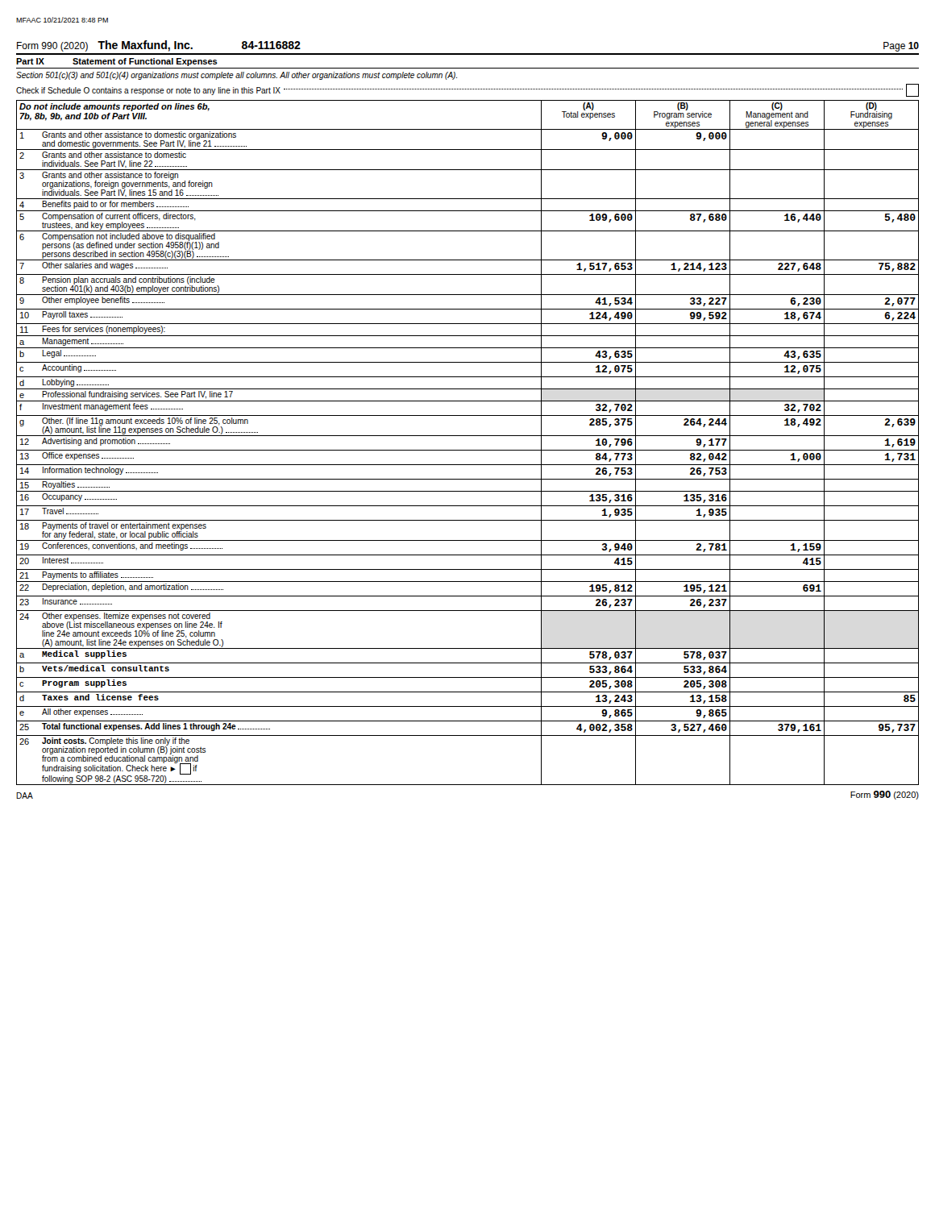MFAAC 10/21/2021 8:48 PM
Form 990 (2020) The Maxfund, Inc. 84-1116882 Page 10
Part IX Statement of Functional Expenses
Section 501(c)(3) and 501(c)(4) organizations must complete all columns. All other organizations must complete column (A).
Check if Schedule O contains a response or note to any line in this Part IX
| Do not include amounts reported on lines 6b, 7b, 8b, 9b, and 10b of Part VIII. | (A) Total expenses | (B) Program service expenses | (C) Management and general expenses | (D) Fundraising expenses |
| --- | --- | --- | --- | --- |
| 1 | Grants and other assistance to domestic organizations and domestic governments. See Part IV, line 21 | 9,000 | 9,000 | | |
| 2 | Grants and other assistance to domestic individuals. See Part IV, line 22 | | | | |
| 3 | Grants and other assistance to foreign organizations, foreign governments, and foreign individuals. See Part IV, lines 15 and 16 | | | | |
| 4 | Benefits paid to or for members | | | | |
| 5 | Compensation of current officers, directors, trustees, and key employees | 109,600 | 87,680 | 16,440 | 5,480 |
| 6 | Compensation not included above to disqualified persons (as defined under section 4958(f)(1)) and persons described in section 4958(c)(3)(B) | | | | |
| 7 | Other salaries and wages | 1,517,653 | 1,214,123 | 227,648 | 75,882 |
| 8 | Pension plan accruals and contributions (include section 401(k) and 403(b) employer contributions) | | | | |
| 9 | Other employee benefits | 41,534 | 33,227 | 6,230 | 2,077 |
| 10 | Payroll taxes | 124,490 | 99,592 | 18,674 | 6,224 |
| 11 | Fees for services (nonemployees): | | | | |
| a | Management | | | | |
| b | Legal | 43,635 | | 43,635 | |
| c | Accounting | 12,075 | | 12,075 | |
| d | Lobbying | | | | |
| e | Professional fundraising services. See Part IV, line 17 | | | | |
| f | Investment management fees | 32,702 | | 32,702 | |
| g | Other. (If line 11g amount exceeds 10% of line 25, column (A) amount, list line 11g expenses on Schedule O.) | 285,375 | 264,244 | 18,492 | 2,639 |
| 12 | Advertising and promotion | 10,796 | 9,177 | | 1,619 |
| 13 | Office expenses | 84,773 | 82,042 | 1,000 | 1,731 |
| 14 | Information technology | 26,753 | 26,753 | | |
| 15 | Royalties | | | | |
| 16 | Occupancy | 135,316 | 135,316 | | |
| 17 | Travel | 1,935 | 1,935 | | |
| 18 | Payments of travel or entertainment expenses for any federal, state, or local public officials | | | | |
| 19 | Conferences, conventions, and meetings | 3,940 | 2,781 | 1,159 | |
| 20 | Interest | 415 | | 415 | |
| 21 | Payments to affiliates | | | | |
| 22 | Depreciation, depletion, and amortization | 195,812 | 195,121 | 691 | |
| 23 | Insurance | 26,237 | 26,237 | | |
| 24 | Other expenses. Itemize expenses not covered above (List miscellaneous expenses on line 24e. If line 24e amount exceeds 10% of line 25, column (A) amount, list line 24e expenses on Schedule O.) | | | | |
| a | Medical supplies | 578,037 | 578,037 | | |
| b | Vets/medical consultants | 533,864 | 533,864 | | |
| c | Program supplies | 205,308 | 205,308 | | |
| d | Taxes and license fees | 13,243 | 13,158 | | 85 |
| e | All other expenses | 9,865 | 9,865 | | |
| 25 | Total functional expenses. Add lines 1 through 24e | 4,002,358 | 3,527,460 | 379,161 | 95,737 |
| 26 | Joint costs. Complete this line only if the organization reported in column (B) joint costs from a combined educational campaign and fundraising solicitation. Check here ► if following SOP 98-2 (ASC 958-720) | | | | |
DAA Form 990 (2020)